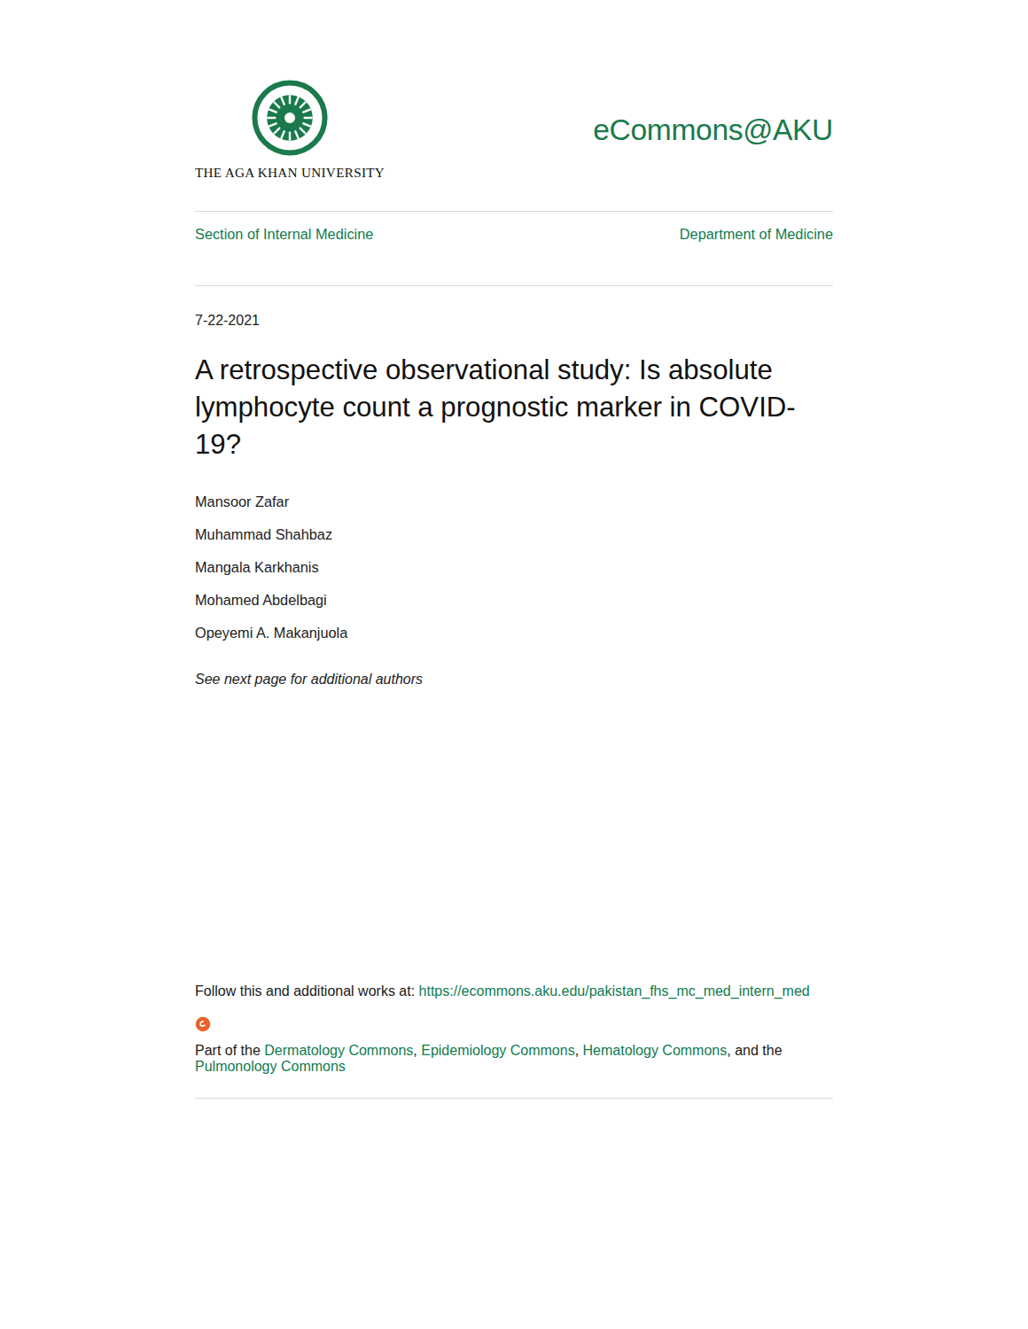THE AGA KHAN UNIVERSITY
eCommons@AKU
Section of Internal Medicine Department of Medicine
7-22-2021
A retrospective observational study: Is absolute lymphocyte count a prognostic marker in COVID-19?
Mansoor Zafar
Muhammad Shahbaz
Mangala Karkhanis
Mohamed Abdelbagi
Opeyemi A. Makanjuola
See next page for additional authors
Follow this and additional works at: https://ecommons.aku.edu/pakistan_fhs_mc_med_intern_med
Part of the Dermatology Commons, Epidemiology Commons, Hematology Commons, and the Pulmonology Commons